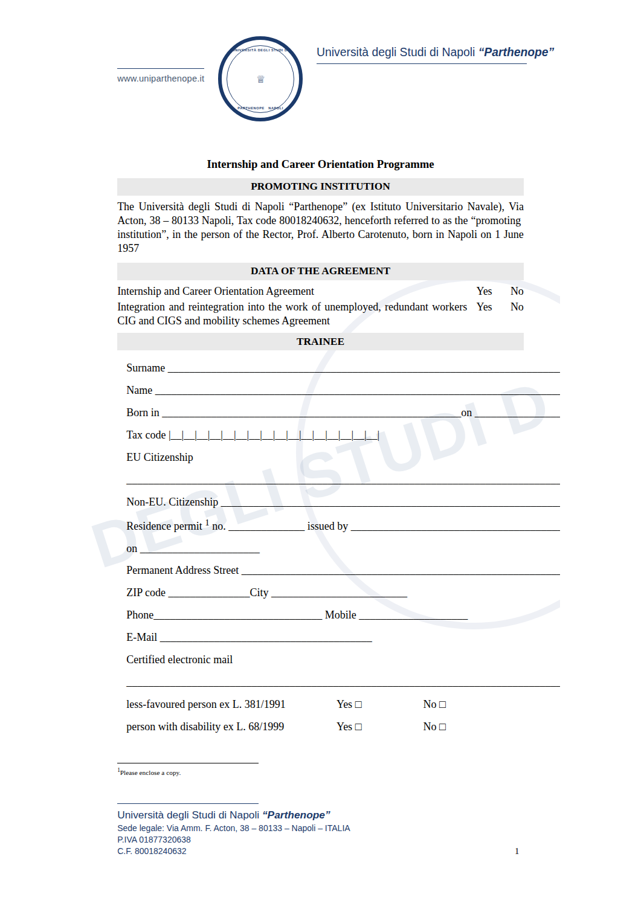DEGLI STUDI D
www.uniparthenope.it
UNIVERSITÀ DEGLI STUDI DI
♕
PARTHENOPE NAPOLI
Università degli Studi di Napoli “Parthenope”
Internship and Career Orientation Programme
PROMOTING INSTITUTION
The Università degli Studi di Napoli “Parthenope” (ex Istituto Universitario Navale), Via Acton, 38 – 80133 Napoli, Tax code 80018240632, henceforth referred to as the “promoting institution”, in the person of the Rector, Prof. Alberto Carotenuto, born in Napoli on 1 June 1957
DATA OF THE AGREEMENT
Internship and Career Orientation Agreement
Yes No
Integration and reintegration into the work of unemployed, redundant workers CIG and CIGS and mobility schemes Agreement
Yes No
TRAINEE
Surname _______________________________________________________________________________
Name __________________________________________________________________________________
Born in _______________________________________________________on _______________________
Tax code |__|__|__|__|__|__|__|__|__|__|__|__|__|__|__|__|
EU Citizenship
_______________________________________________________________________________________
Non-EU. Citizenship _______________________________________________________________
Residence permit 1 no. ______________ issued by _________________________________________
on ______________________
Permanent Address Street _______________________________________________________________
ZIP code _______________City _________________________
Phone_______________________________ Mobile ____________________
E-Mail _______________________________________
Certified electronic mail
_______________________________________________________________________________________
less-favoured person ex L. 381/1991
Yes □
No □
person with disability ex L. 68/1999
Yes □
No □
1Please enclose a copy.
Università degli Studi di Napoli “Parthenope”
Sede legale: Via Amm. F. Acton, 38 – 80133 – Napoli – ITALIA
P.IVA 01877320638
C.F. 80018240632
1